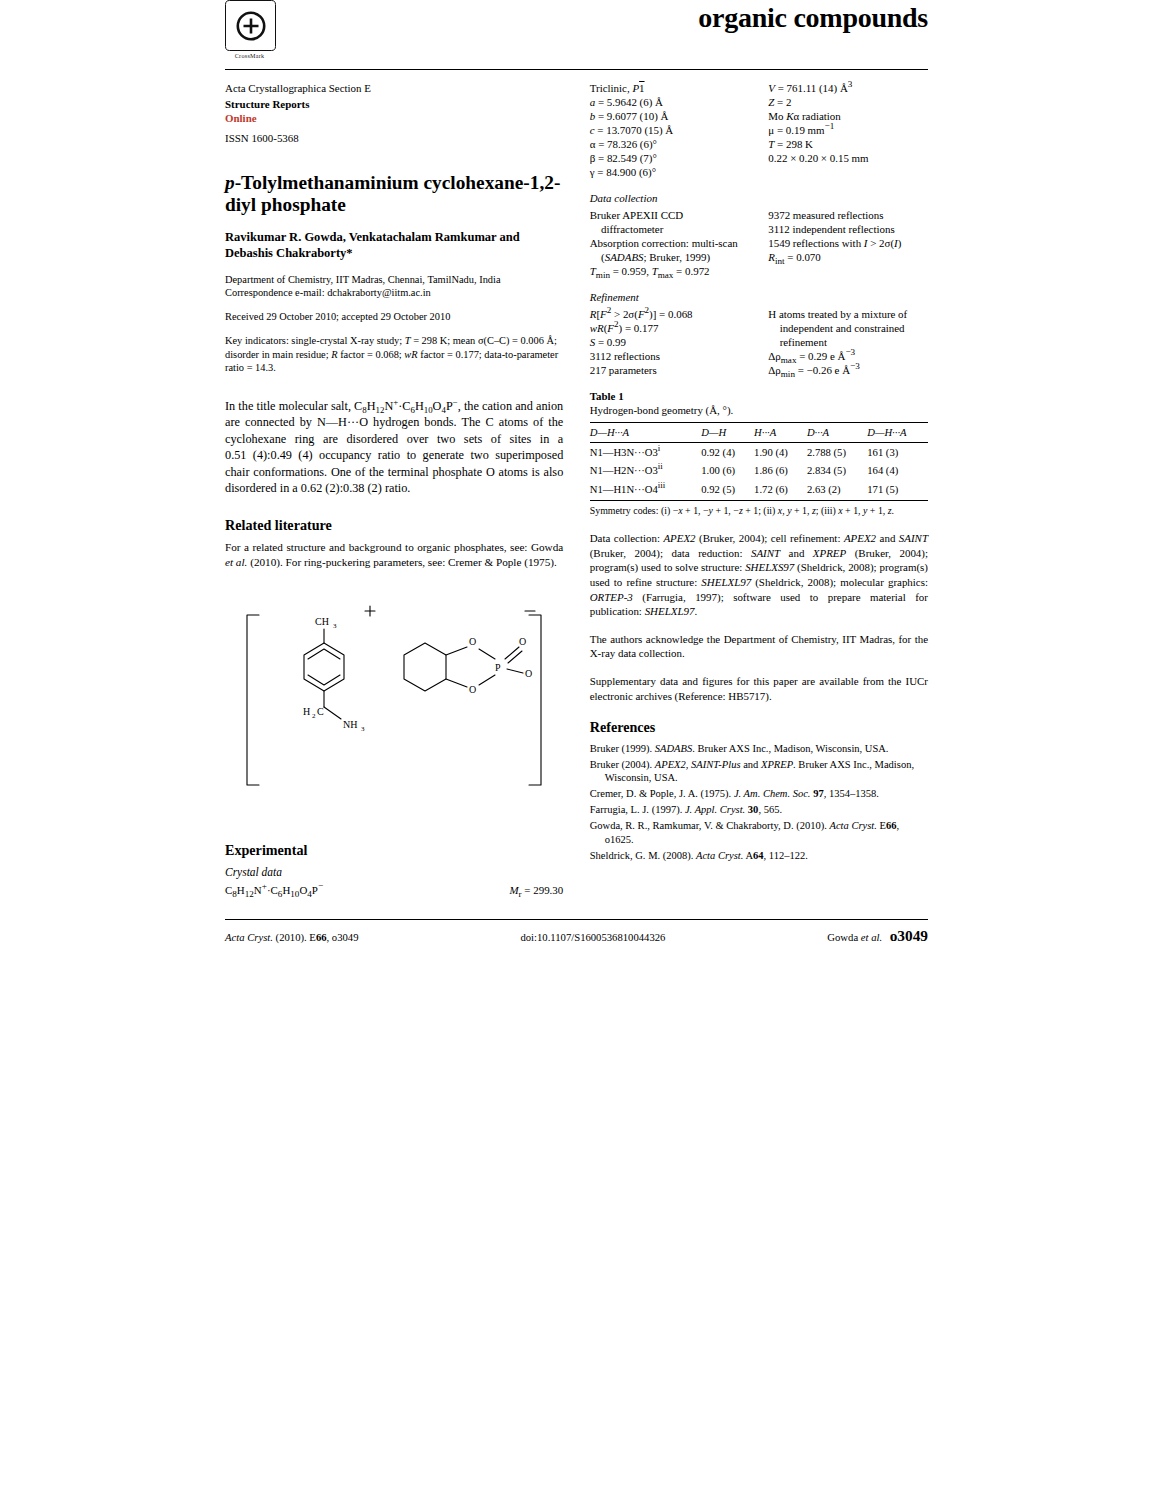CrossMark
organic compounds
Acta Crystallographica Section E
Structure Reports
Online
ISSN 1600-5368
p-Tolylmethanaminium cyclohexane-1,2-diyl phosphate
Ravikumar R. Gowda, Venkatachalam Ramkumar and Debashis Chakraborty*
Department of Chemistry, IIT Madras, Chennai, TamilNadu, India
Correspondence e-mail: dchakraborty@iitm.ac.in
Received 29 October 2010; accepted 29 October 2010
Key indicators: single-crystal X-ray study; T = 298 K; mean σ(C–C) = 0.006 Å; disorder in main residue; R factor = 0.068; wR factor = 0.177; data-to-parameter ratio = 14.3.
In the title molecular salt, C8H12N+·C6H10O4P−, the cation and anion are connected by N—H···O hydrogen bonds. The C atoms of the cyclohexane ring are disordered over two sets of sites in a 0.51 (4):0.49 (4) occupancy ratio to generate two superimposed chair conformations. One of the terminal phosphate O atoms is also disordered in a 0.62 (2):0.38 (2) ratio.
Related literature
For a related structure and background to organic phosphates, see: Gowda et al. (2010). For ring-puckering parameters, see: Cremer & Pople (1975).
CH3 H2C NH3 O O P O O
Experimental
Crystal data
C8H12N+·C6H10O4P− Mr = 299.30
Triclinic, P 1
a = 5.9642 (6) Å
b = 9.6077 (10) Å
c = 13.7070 (15) Å
α = 78.326 (6)°
β = 82.549 (7)°
γ = 84.900 (6)°
V = 761.11 (14) Å3
Z = 2
Mo Kα radiation
μ = 0.19 mm−1
T = 298 K
0.22 × 0.20 × 0.15 mm
Data collection
Bruker APEXII CCD
diffractometer
Absorption correction: multi-scan
(SADABS; Bruker, 1999)
Tmin = 0.959, Tmax = 0.972
9372 measured reflections
3112 independent reflections
1549 reflections with I > 2σ(I)
Rint = 0.070
Refinement
R[F2 > 2σ(F2)] = 0.068
wR(F2) = 0.177
S = 0.99
3112 reflections
217 parameters
H atoms treated by a mixture of
independent and constrained
refinement
Δρmax = 0.29 e Å−3
Δρmin = −0.26 e Å−3
Table 1
Hydrogen-bond geometry (Å, °).
| D —H··· A | D —H | H··· A | D ··· A | D —H··· A |
| --- | --- | --- | --- | --- |
| N1—H3N···O3 i | 0.92 (4) | 1.90 (4) | 2.788 (5) | 161 (3) |
| N1—H2N···O3 ii | 1.00 (6) | 1.86 (6) | 2.834 (5) | 164 (4) |
| N1—H1N···O4 iii | 0.92 (5) | 1.72 (6) | 2.63 (2) | 171 (5) |
Symmetry codes: (i) −x + 1, −y + 1, −z + 1; (ii) x, y + 1, z; (iii) x + 1, y + 1, z.
Data collection: APEX2 (Bruker, 2004); cell refinement: APEX2 and SAINT (Bruker, 2004); data reduction: SAINT and XPREP (Bruker, 2004); program(s) used to solve structure: SHELXS97 (Sheldrick, 2008); program(s) used to refine structure: SHELXL97 (Sheldrick, 2008); molecular graphics: ORTEP-3 (Farrugia, 1997); software used to prepare material for publication: SHELXL97.
The authors acknowledge the Department of Chemistry, IIT Madras, for the X-ray data collection.
Supplementary data and figures for this paper are available from the IUCr electronic archives (Reference: HB5717).
References
Bruker (1999). SADABS. Bruker AXS Inc., Madison, Wisconsin, USA.
Bruker (2004). APEX2, SAINT-Plus and XPREP. Bruker AXS Inc., Madison, Wisconsin, USA.
Cremer, D. & Pople, J. A. (1975). J. Am. Chem. Soc. 97, 1354–1358.
Farrugia, L. J. (1997). J. Appl. Cryst. 30, 565.
Gowda, R. R., Ramkumar, V. & Chakraborty, D. (2010). Acta Cryst. E66, o1625.
Sheldrick, G. M. (2008). Acta Cryst. A64, 112–122.
Acta Cryst. (2010). E66, o3049
doi:10.1107/S1600536810044326
Gowda et al. o3049